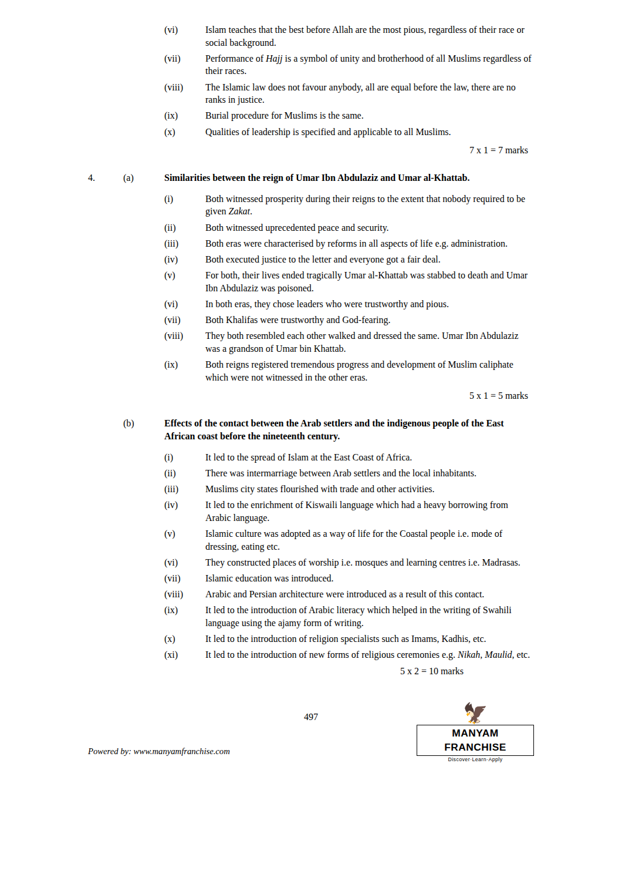(vi) Islam teaches that the best before Allah are the most pious, regardless of their race or social background.
(vii) Performance of Hajj is a symbol of unity and brotherhood of all Muslims regardless of their races.
(viii) The Islamic law does not favour anybody, all are equal before the law, there are no ranks in justice.
(ix) Burial procedure for Muslims is the same.
(x) Qualities of leadership is specified and applicable to all Muslims.
7 x 1 = 7 marks
4. (a) Similarities between the reign of Umar Ibn Abdulaziz and Umar al-Khattab.
(i) Both witnessed prosperity during their reigns to the extent that nobody required to be given Zakat.
(ii) Both witnessed uprecedented peace and security.
(iii) Both eras were characterised by reforms in all aspects of life e.g. administration.
(iv) Both executed justice to the letter and everyone got a fair deal.
(v) For both, their lives ended tragically Umar al-Khattab was stabbed to death and Umar Ibn Abdulaziz was poisoned.
(vi) In both eras, they chose leaders who were trustworthy and pious.
(vii) Both Khalifas were trustworthy and God-fearing.
(viii) They both resembled each other walked and dressed the same. Umar Ibn Abdulaziz was a grandson of Umar bin Khattab.
(ix) Both reigns registered tremendous progress and development of Muslim caliphate which were not witnessed in the other eras.
5 x 1 = 5 marks
(b) Effects of the contact between the Arab settlers and the indigenous people of the East African coast before the nineteenth century.
(i) It led to the spread of Islam at the East Coast of Africa.
(ii) There was intermarriage between Arab settlers and the local inhabitants.
(iii) Muslims city states flourished with trade and other activities.
(iv) It led to the enrichment of Kiswaili language which had a heavy borrowing from Arabic language.
(v) Islamic culture was adopted as a way of life for the Coastal people i.e. mode of dressing, eating etc.
(vi) They constructed places of worship i.e. mosques and learning centres i.e. Madrasas.
(vii) Islamic education was introduced.
(viii) Arabic and Persian architecture were introduced as a result of this contact.
(ix) It led to the introduction of Arabic literacy which helped in the writing of Swahili language using the ajamy form of writing.
(x) It led to the introduction of religion specialists such as Imams, Kadhis, etc.
(xi) It led to the introduction of new forms of religious ceremonies e.g. Nikah, Maulid, etc.
5 x 2 = 10 marks
497
Powered by: www.manyamfranchise.com
🦅
MANYAM FRANCHISE
Discover·Learn·Apply